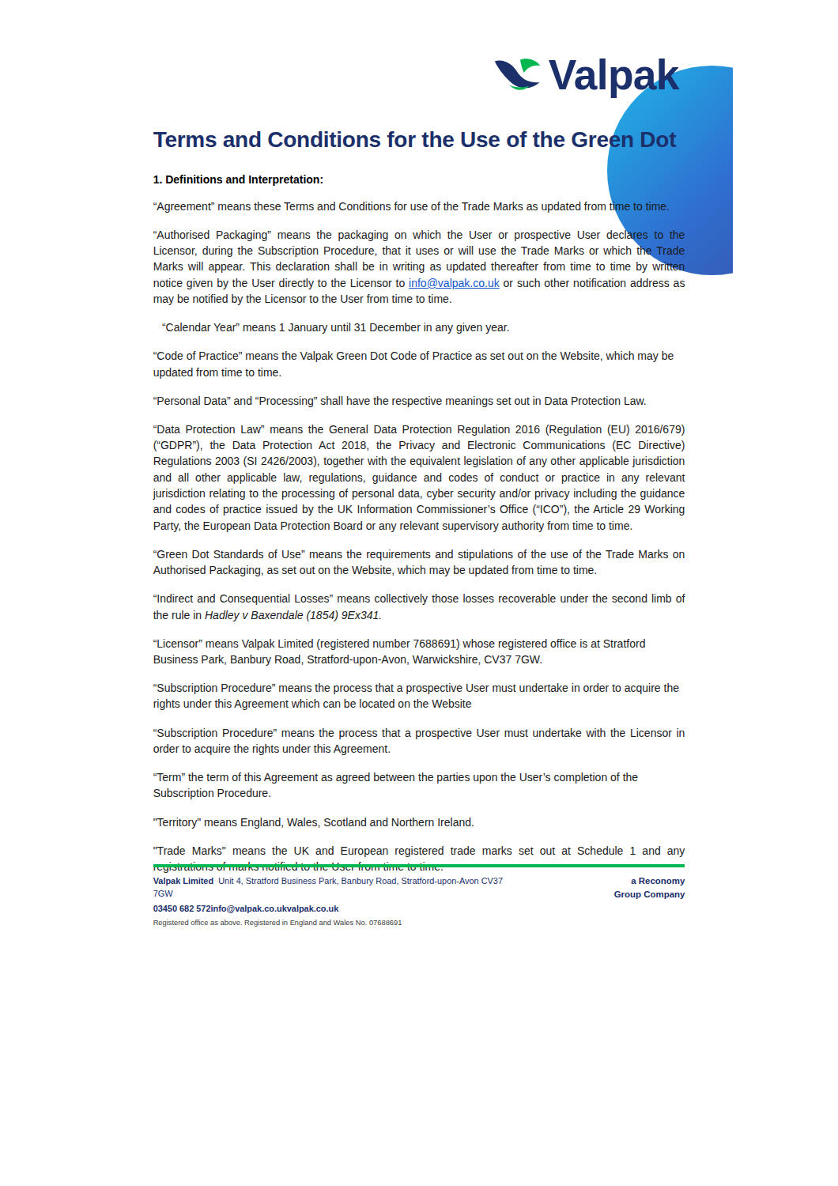Valpak
Terms and Conditions for the Use of the Green Dot
1. Definitions and Interpretation:
“Agreement” means these Terms and Conditions for use of the Trade Marks as updated from time to time.
“Authorised Packaging” means the packaging on which the User or prospective User declares to the Licensor, during the Subscription Procedure, that it uses or will use the Trade Marks or which the Trade Marks will appear. This declaration shall be in writing as updated thereafter from time to time by written notice given by the User directly to the Licensor to info@valpak.co.uk or such other notification address as may be notified by the Licensor to the User from time to time.
“Calendar Year” means 1 January until 31 December in any given year.
“Code of Practice” means the Valpak Green Dot Code of Practice as set out on the Website, which may be updated from time to time.
“Personal Data” and “Processing” shall have the respective meanings set out in Data Protection Law.
“Data Protection Law” means the General Data Protection Regulation 2016 (Regulation (EU) 2016/679) (“GDPR”), the Data Protection Act 2018, the Privacy and Electronic Communications (EC Directive) Regulations 2003 (SI 2426/2003), together with the equivalent legislation of any other applicable jurisdiction and all other applicable law, regulations, guidance and codes of conduct or practice in any relevant jurisdiction relating to the processing of personal data, cyber security and/or privacy including the guidance and codes of practice issued by the UK Information Commissioner’s Office (“ICO”), the Article 29 Working Party, the European Data Protection Board or any relevant supervisory authority from time to time.
“Green Dot Standards of Use” means the requirements and stipulations of the use of the Trade Marks on Authorised Packaging, as set out on the Website, which may be updated from time to time.
“Indirect and Consequential Losses” means collectively those losses recoverable under the second limb of the rule in Hadley v Baxendale (1854) 9Ex341.
“Licensor” means Valpak Limited (registered number 7688691) whose registered office is at Stratford Business Park, Banbury Road, Stratford-upon-Avon, Warwickshire, CV37 7GW.
“Subscription Procedure” means the process that a prospective User must undertake in order to acquire the rights under this Agreement which can be located on the Website
“Subscription Procedure” means the process that a prospective User must undertake with the Licensor in order to acquire the rights under this Agreement.
“Term” the term of this Agreement as agreed between the parties upon the User’s completion of the Subscription Procedure.
"Territory" means England, Wales, Scotland and Northern Ireland.
"Trade Marks" means the UK and European registered trade marks set out at Schedule 1 and any registrations of marks notified to the User from time to time.
Valpak Limited Unit 4, Stratford Business Park, Banbury Road, Stratford-upon-Avon CV37 7GW
03450 682 572 info@valpak.co.uk valpak.co.uk
Registered office as above. Registered in England and Wales No. 07688691
a Reconomy
Group Company